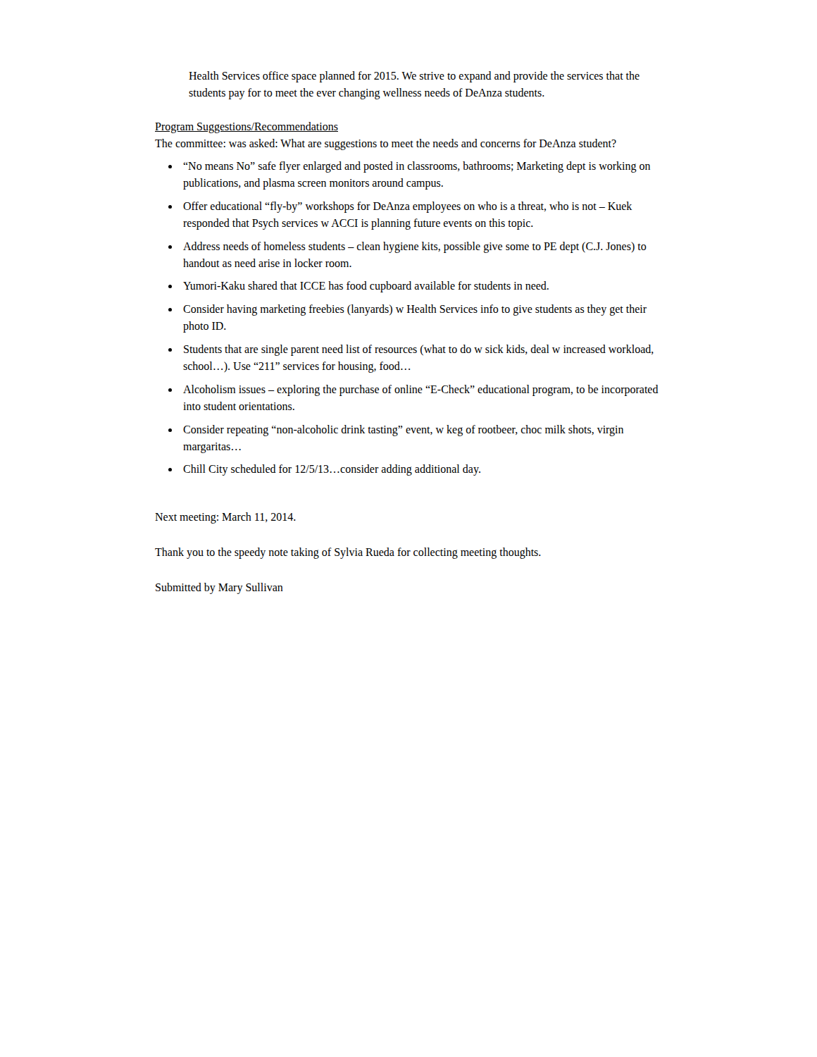Health Services office space planned for 2015. We strive to expand and provide the services that the students pay for to meet the ever changing wellness needs of DeAnza students.
Program Suggestions/Recommendations
The committee: was asked: What are suggestions to meet the needs and concerns for DeAnza student?
“No means No” safe flyer enlarged and posted in classrooms, bathrooms; Marketing dept is working on publications, and plasma screen monitors around campus.
Offer educational “fly-by” workshops for DeAnza employees on who is a threat, who is not – Kuek responded that Psych services w ACCI is planning future events on this topic.
Address needs of homeless students – clean hygiene kits, possible give some to PE dept (C.J. Jones) to handout as need arise in locker room.
Yumori-Kaku shared that ICCE has food cupboard available for students in need.
Consider having marketing freebies (lanyards) w Health Services info to give students as they get their photo ID.
Students that are single parent need list of resources (what to do w sick kids, deal w increased workload, school…). Use “211” services for housing, food…
Alcoholism issues – exploring the purchase of online “E-Check” educational program, to be incorporated into student orientations.
Consider repeating “non-alcoholic drink tasting” event, w keg of rootbeer, choc milk shots, virgin margaritas…
Chill City scheduled for 12/5/13…consider adding additional day.
Next meeting: March 11, 2014.
Thank you to the speedy note taking of Sylvia Rueda for collecting meeting thoughts.
Submitted by Mary Sullivan